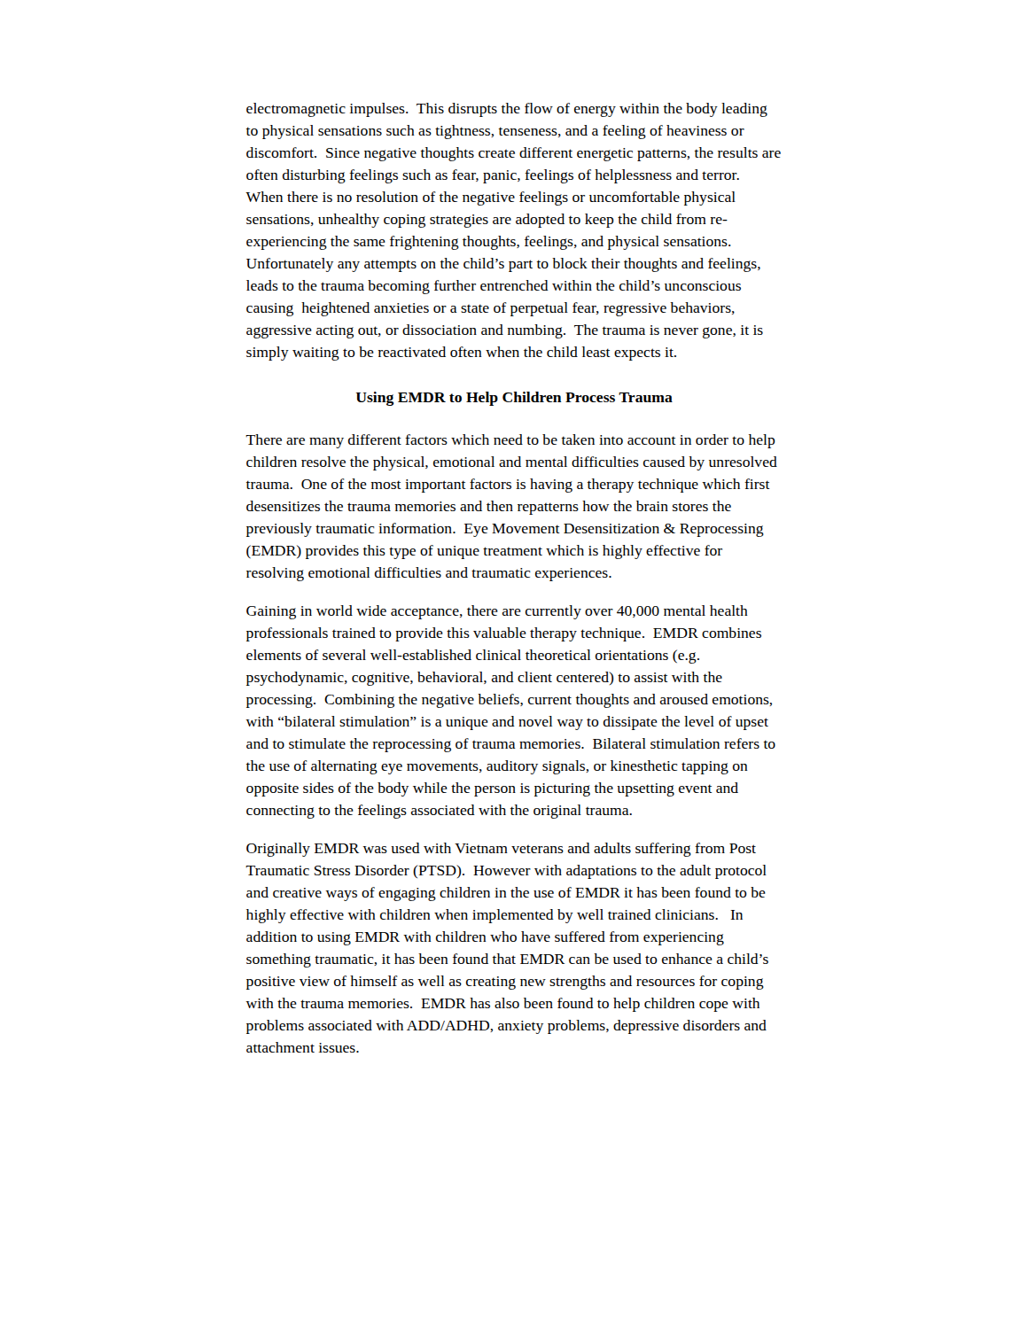electromagnetic impulses. This disrupts the flow of energy within the body leading to physical sensations such as tightness, tenseness, and a feeling of heaviness or discomfort. Since negative thoughts create different energetic patterns, the results are often disturbing feelings such as fear, panic, feelings of helplessness and terror. When there is no resolution of the negative feelings or uncomfortable physical sensations, unhealthy coping strategies are adopted to keep the child from re-experiencing the same frightening thoughts, feelings, and physical sensations. Unfortunately any attempts on the child’s part to block their thoughts and feelings, leads to the trauma becoming further entrenched within the child’s unconscious causing heightened anxieties or a state of perpetual fear, regressive behaviors, aggressive acting out, or dissociation and numbing. The trauma is never gone, it is simply waiting to be reactivated often when the child least expects it.
Using EMDR to Help Children Process Trauma
There are many different factors which need to be taken into account in order to help children resolve the physical, emotional and mental difficulties caused by unresolved trauma. One of the most important factors is having a therapy technique which first desensitizes the trauma memories and then repatterns how the brain stores the previously traumatic information. Eye Movement Desensitization & Reprocessing (EMDR) provides this type of unique treatment which is highly effective for resolving emotional difficulties and traumatic experiences.
Gaining in world wide acceptance, there are currently over 40,000 mental health professionals trained to provide this valuable therapy technique. EMDR combines elements of several well-established clinical theoretical orientations (e.g. psychodynamic, cognitive, behavioral, and client centered) to assist with the processing. Combining the negative beliefs, current thoughts and aroused emotions, with “bilateral stimulation” is a unique and novel way to dissipate the level of upset and to stimulate the reprocessing of trauma memories. Bilateral stimulation refers to the use of alternating eye movements, auditory signals, or kinesthetic tapping on opposite sides of the body while the person is picturing the upsetting event and connecting to the feelings associated with the original trauma.
Originally EMDR was used with Vietnam veterans and adults suffering from Post Traumatic Stress Disorder (PTSD). However with adaptations to the adult protocol and creative ways of engaging children in the use of EMDR it has been found to be highly effective with children when implemented by well trained clinicians. In addition to using EMDR with children who have suffered from experiencing something traumatic, it has been found that EMDR can be used to enhance a child’s positive view of himself as well as creating new strengths and resources for coping with the trauma memories. EMDR has also been found to help children cope with problems associated with ADD/ADHD, anxiety problems, depressive disorders and attachment issues.